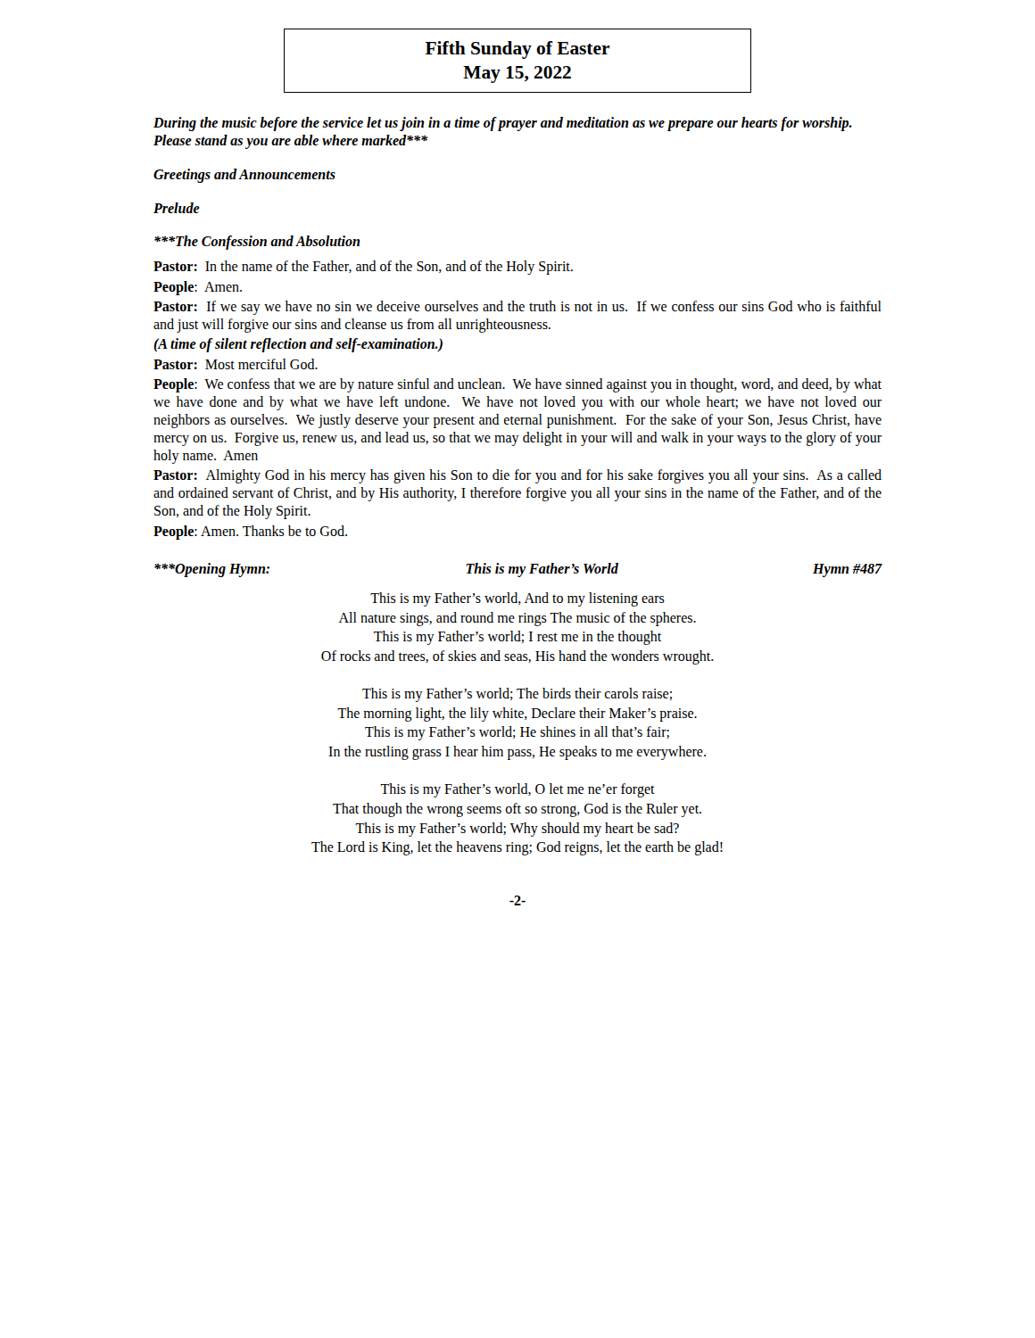Fifth Sunday of Easter
May 15, 2022
During the music before the service let us join in a time of prayer and meditation as we prepare our hearts for worship.
Please stand as you are able where marked***
Greetings and Announcements
Prelude
***The Confession and Absolution
Pastor: In the name of the Father, and of the Son, and of the Holy Spirit.
People: Amen.
Pastor: If we say we have no sin we deceive ourselves and the truth is not in us. If we confess our sins God who is faithful and just will forgive our sins and cleanse us from all unrighteousness.
(A time of silent reflection and self-examination.)
Pastor: Most merciful God.
People: We confess that we are by nature sinful and unclean. We have sinned against you in thought, word, and deed, by what we have done and by what we have left undone. We have not loved you with our whole heart; we have not loved our neighbors as ourselves. We justly deserve your present and eternal punishment. For the sake of your Son, Jesus Christ, have mercy on us. Forgive us, renew us, and lead us, so that we may delight in your will and walk in your ways to the glory of your holy name. Amen
Pastor: Almighty God in his mercy has given his Son to die for you and for his sake forgives you all your sins. As a called and ordained servant of Christ, and by His authority, I therefore forgive you all your sins in the name of the Father, and of the Son, and of the Holy Spirit.
People: Amen. Thanks be to God.
***Opening Hymn: This is my Father’s World Hymn #487
This is my Father’s world, And to my listening ears
All nature sings, and round me rings The music of the spheres.
This is my Father’s world; I rest me in the thought
Of rocks and trees, of skies and seas, His hand the wonders wrought.
This is my Father’s world; The birds their carols raise;
The morning light, the lily white, Declare their Maker’s praise.
This is my Father’s world; He shines in all that’s fair;
In the rustling grass I hear him pass, He speaks to me everywhere.
This is my Father’s world, O let me ne’er forget
That though the wrong seems oft so strong, God is the Ruler yet.
This is my Father’s world; Why should my heart be sad?
The Lord is King, let the heavens ring; God reigns, let the earth be glad!
-2-